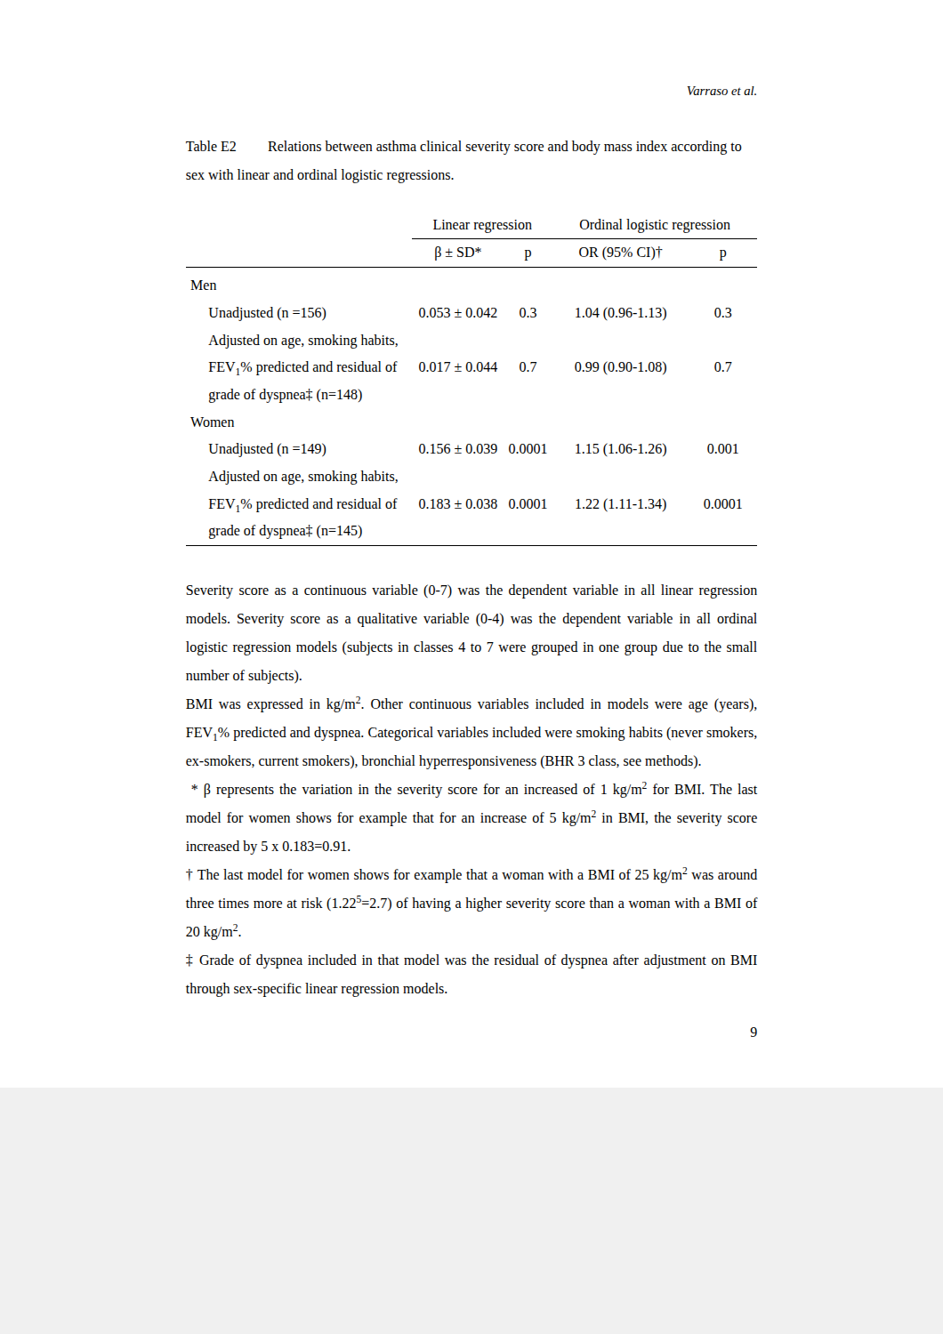Varraso et al.
Table E2 Relations between asthma clinical severity score and body mass index according to sex with linear and ordinal logistic regressions.
| | Linear regression | Ordinal logistic regression |
| --- | --- | --- |
| | β ± SD* | p | OR (95% CI)† | p |
| Men | | | | |
| Unadjusted (n =156) | 0.053 ± 0.042 | 0.3 | 1.04 (0.96-1.13) | 0.3 |
| Adjusted on age, smoking habits, | | | | |
| FEV 1 % predicted and residual of | 0.017 ± 0.044 | 0.7 | 0.99 (0.90-1.08) | 0.7 |
| grade of dyspnea‡ (n=148) | | | | |
| Women | | | | |
| Unadjusted (n =149) | 0.156 ± 0.039 | 0.0001 | 1.15 (1.06-1.26) | 0.001 |
| Adjusted on age, smoking habits, | | | | |
| FEV 1 % predicted and residual of | 0.183 ± 0.038 | 0.0001 | 1.22 (1.11-1.34) | 0.0001 |
| grade of dyspnea‡ (n=145) | | | | |
Severity score as a continuous variable (0-7) was the dependent variable in all linear regression models. Severity score as a qualitative variable (0-4) was the dependent variable in all ordinal logistic regression models (subjects in classes 4 to 7 were grouped in one group due to the small number of subjects).
BMI was expressed in kg/m2. Other continuous variables included in models were age (years), FEV1% predicted and dyspnea. Categorical variables included were smoking habits (never smokers, ex-smokers, current smokers), bronchial hyperresponsiveness (BHR 3 class, see methods).
* β represents the variation in the severity score for an increased of 1 kg/m2 for BMI. The last model for women shows for example that for an increase of 5 kg/m2 in BMI, the severity score increased by 5 x 0.183=0.91.
† The last model for women shows for example that a woman with a BMI of 25 kg/m2 was around three times more at risk (1.225=2.7) of having a higher severity score than a woman with a BMI of 20 kg/m2.
‡ Grade of dyspnea included in that model was the residual of dyspnea after adjustment on BMI through sex-specific linear regression models.
9